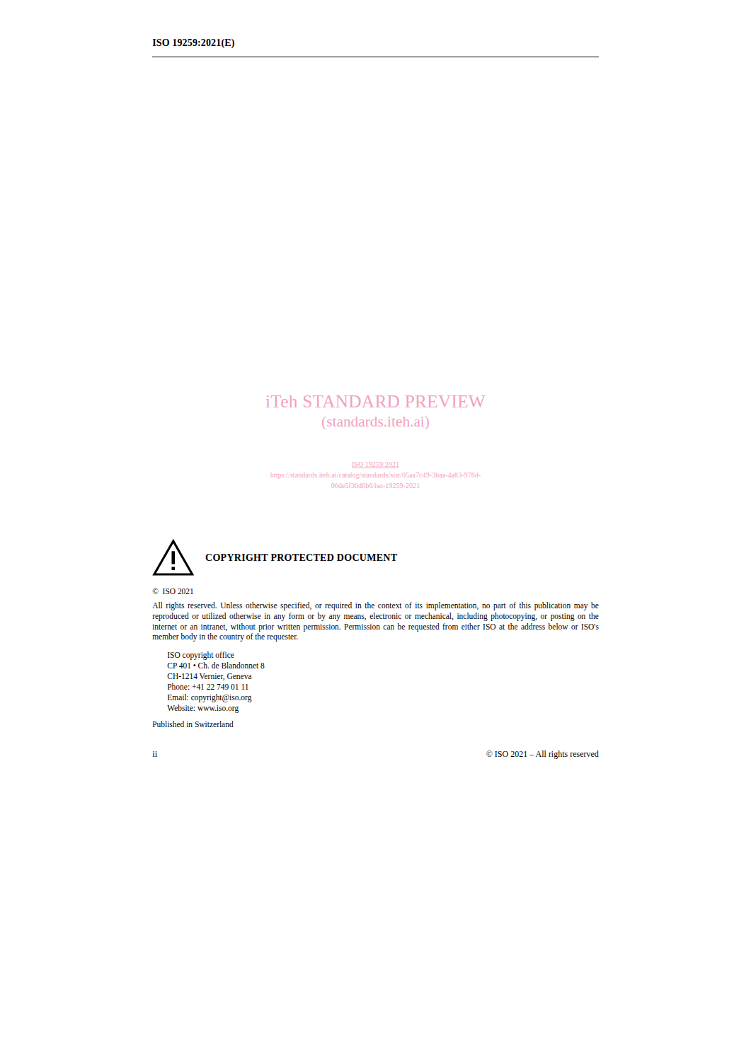ISO 19259:2021(E)
iTeh STANDARD PREVIEW
(standards.iteh.ai)
ISO 19259:2021
https://standards.iteh.ai/catalog/standards/sist/05aa7c49-3baa-4a83-978d-
06de5f36d6b6/iso-19259-2021
COPYRIGHT PROTECTED DOCUMENT
© ISO 2021
All rights reserved. Unless otherwise specified, or required in the context of its implementation, no part of this publication may be reproduced or utilized otherwise in any form or by any means, electronic or mechanical, including photocopying, or posting on the internet or an intranet, without prior written permission. Permission can be requested from either ISO at the address below or ISO's member body in the country of the requester.
ISO copyright office
CP 401 • Ch. de Blandonnet 8
CH-1214 Vernier, Geneva
Phone: +41 22 749 01 11
Email: copyright@iso.org
Website: www.iso.org
Published in Switzerland
ii © ISO 2021 – All rights reserved